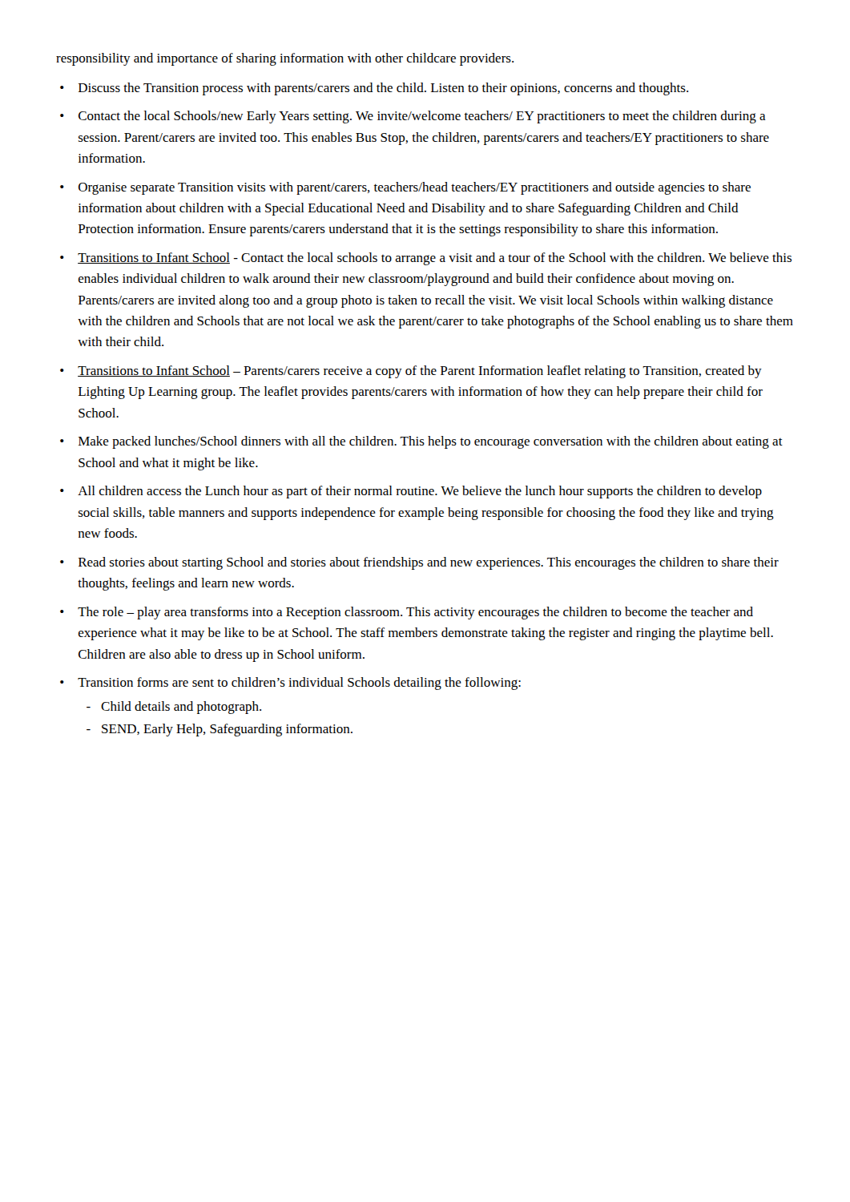responsibility and importance of sharing information with other childcare providers.
Discuss the Transition process with parents/carers and the child. Listen to their opinions, concerns and thoughts.
Contact the local Schools/new Early Years setting. We invite/welcome teachers/ EY practitioners to meet the children during a session. Parent/carers are invited too. This enables Bus Stop, the children, parents/carers and teachers/EY practitioners to share information.
Organise separate Transition visits with parent/carers, teachers/head teachers/EY practitioners and outside agencies to share information about children with a Special Educational Need and Disability and to share Safeguarding Children and Child Protection information. Ensure parents/carers understand that it is the settings responsibility to share this information.
Transitions to Infant School - Contact the local schools to arrange a visit and a tour of the School with the children. We believe this enables individual children to walk around their new classroom/playground and build their confidence about moving on. Parents/carers are invited along too and a group photo is taken to recall the visit. We visit local Schools within walking distance with the children and Schools that are not local we ask the parent/carer to take photographs of the School enabling us to share them with their child.
Transitions to Infant School – Parents/carers receive a copy of the Parent Information leaflet relating to Transition, created by Lighting Up Learning group. The leaflet provides parents/carers with information of how they can help prepare their child for School.
Make packed lunches/School dinners with all the children. This helps to encourage conversation with the children about eating at School and what it might be like.
All children access the Lunch hour as part of their normal routine. We believe the lunch hour supports the children to develop social skills, table manners and supports independence for example being responsible for choosing the food they like and trying new foods.
Read stories about starting School and stories about friendships and new experiences. This encourages the children to share their thoughts, feelings and learn new words.
The role – play area transforms into a Reception classroom. This activity encourages the children to become the teacher and experience what it may be like to be at School. The staff members demonstrate taking the register and ringing the playtime bell. Children are also able to dress up in School uniform.
Transition forms are sent to children’s individual Schools detailing the following:
Child details and photograph.
SEND, Early Help, Safeguarding information.